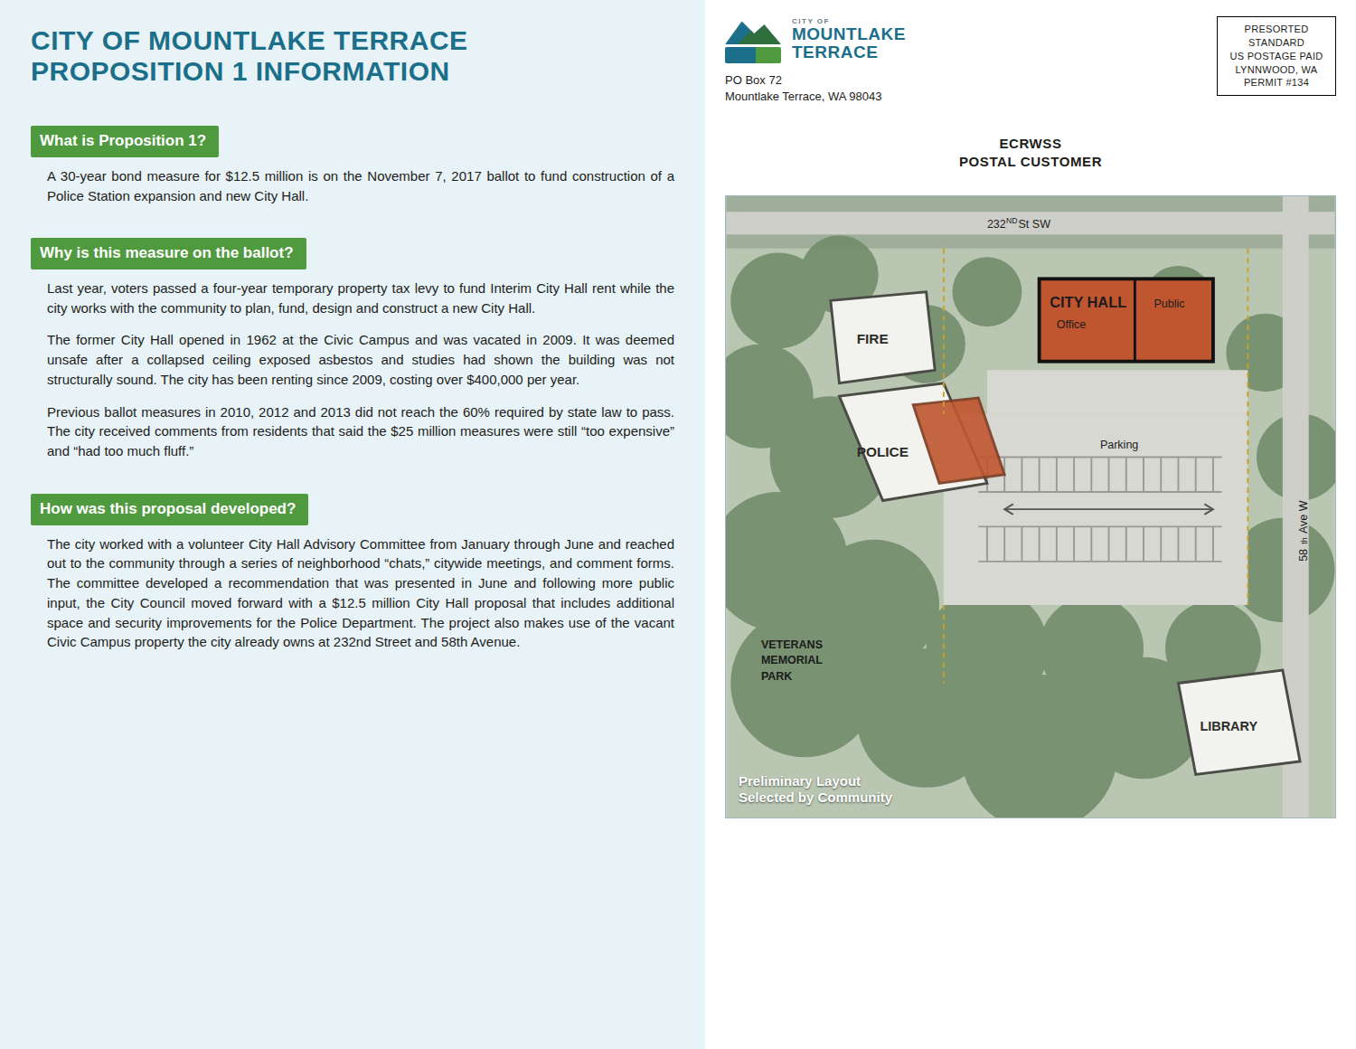City of Mountlake Terrace
Proposition 1 Information
What is Proposition 1?
A 30-year bond measure for $12.5 million is on the November 7, 2017 ballot to fund construction of a Police Station expansion and new City Hall.
Why is this measure on the ballot?
Last year, voters passed a four-year temporary property tax levy to fund Interim City Hall rent while the city works with the community to plan, fund, design and construct a new City Hall.
The former City Hall opened in 1962 at the Civic Campus and was vacated in 2009. It was deemed unsafe after a collapsed ceiling exposed asbestos and studies had shown the building was not structurally sound. The city has been renting since 2009, costing over $400,000 per year.
Previous ballot measures in 2010, 2012 and 2013 did not reach the 60% required by state law to pass. The city received comments from residents that said the $25 million measures were still “too expensive” and “had too much fluff.”
How was this proposal developed?
The city worked with a volunteer City Hall Advisory Committee from January through June and reached out to the community through a series of neighborhood “chats,” citywide meetings, and comment forms. The committee developed a recommendation that was presented in June and following more public input, the City Council moved forward with a $12.5 million City Hall proposal that includes additional space and security improvements for the Police Department. The project also makes use of the vacant Civic Campus property the city already owns at 232nd Street and 58th Avenue.
CITY OF
MOUNTLAKE TERRACE
PO Box 72
Mountlake Terrace, WA 98043
PRESORTED
STANDARD
US POSTAGE PAID
LYNNWOOD, WA
PERMIT #134
ECRWSS
POSTAL CUSTOMER
FIRE POLICE CITY HALL Office Public LIBRARY 232 ND St SW 58 th Ave W Parking VETERANS MEMORIAL PARK
Preliminary Layout
Selected by Community